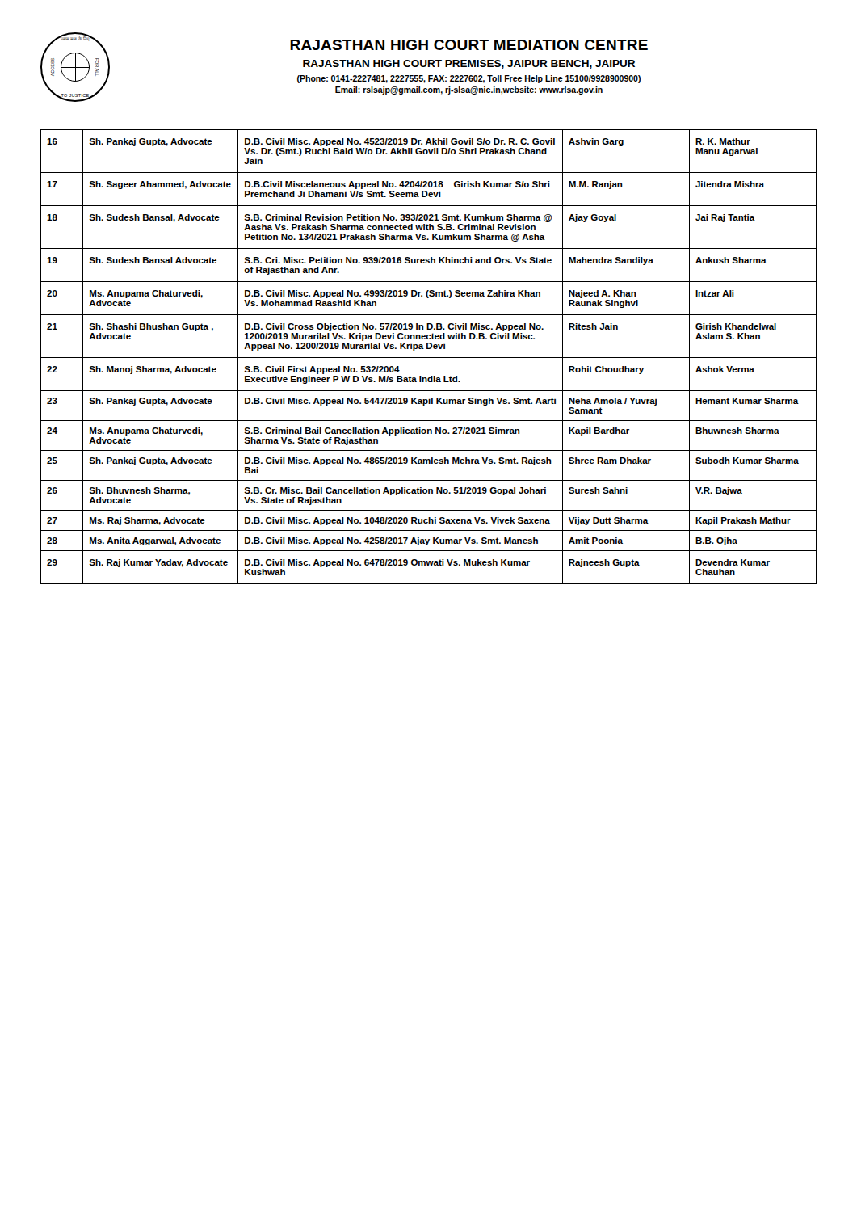न्याय सब के लिए
ACCESS
FOR ALL
TO JUSTICE
RAJASTHAN HIGH COURT MEDIATION CENTRE
RAJASTHAN HIGH COURT PREMISES, JAIPUR BENCH, JAIPUR
(Phone: 0141-2227481, 2227555, FAX: 2227602, Toll Free Help Line 15100/9928900900)
Email: rslsajp@gmail.com, rj-slsa@nic.in,website: www.rlsa.gov.in
| 16 | Sh. Pankaj Gupta, Advocate | D.B. Civil Misc. Appeal No. 4523/2019 Dr. Akhil Govil S/o Dr. R. C. Govil Vs. Dr. (Smt.) Ruchi Baid W/o Dr. Akhil Govil D/o Shri Prakash Chand Jain | Ashvin Garg | R. K. Mathur Manu Agarwal |
| 17 | Sh. Sageer Ahammed, Advocate | D.B.Civil Miscelaneous Appeal No. 4204/2018 Girish Kumar S/o Shri Premchand Ji Dhamani V/s Smt. Seema Devi | M.M. Ranjan | Jitendra Mishra |
| 18 | Sh. Sudesh Bansal, Advocate | S.B. Criminal Revision Petition No. 393/2021 Smt. Kumkum Sharma @ Aasha Vs. Prakash Sharma connected with S.B. Criminal Revision Petition No. 134/2021 Prakash Sharma Vs. Kumkum Sharma @ Asha | Ajay Goyal | Jai Raj Tantia |
| 19 | Sh. Sudesh Bansal Advocate | S.B. Cri. Misc. Petition No. 939/2016 Suresh Khinchi and Ors. Vs State of Rajasthan and Anr. | Mahendra Sandilya | Ankush Sharma |
| 20 | Ms. Anupama Chaturvedi, Advocate | D.B. Civil Misc. Appeal No. 4993/2019 Dr. (Smt.) Seema Zahira Khan Vs. Mohammad Raashid Khan | Najeed A. Khan Raunak Singhvi | Intzar Ali |
| 21 | Sh. Shashi Bhushan Gupta , Advocate | D.B. Civil Cross Objection No. 57/2019 In D.B. Civil Misc. Appeal No. 1200/2019 Murarilal Vs. Kripa Devi Connected with D.B. Civil Misc. Appeal No. 1200/2019 Murarilal Vs. Kripa Devi | Ritesh Jain | Girish Khandelwal Aslam S. Khan |
| 22 | Sh. Manoj Sharma, Advocate | S.B. Civil First Appeal No. 532/2004 Executive Engineer P W D Vs. M/s Bata India Ltd. | Rohit Choudhary | Ashok Verma |
| 23 | Sh. Pankaj Gupta, Advocate | D.B. Civil Misc. Appeal No. 5447/2019 Kapil Kumar Singh Vs. Smt. Aarti | Neha Amola / Yuvraj Samant | Hemant Kumar Sharma |
| 24 | Ms. Anupama Chaturvedi, Advocate | S.B. Criminal Bail Cancellation Application No. 27/2021 Simran Sharma Vs. State of Rajasthan | Kapil Bardhar | Bhuwnesh Sharma |
| 25 | Sh. Pankaj Gupta, Advocate | D.B. Civil Misc. Appeal No. 4865/2019 Kamlesh Mehra Vs. Smt. Rajesh Bai | Shree Ram Dhakar | Subodh Kumar Sharma |
| 26 | Sh. Bhuvnesh Sharma, Advocate | S.B. Cr. Misc. Bail Cancellation Application No. 51/2019 Gopal Johari Vs. State of Rajasthan | Suresh Sahni | V.R. Bajwa |
| 27 | Ms. Raj Sharma, Advocate | D.B. Civil Misc. Appeal No. 1048/2020 Ruchi Saxena Vs. Vivek Saxena | Vijay Dutt Sharma | Kapil Prakash Mathur |
| 28 | Ms. Anita Aggarwal, Advocate | D.B. Civil Misc. Appeal No. 4258/2017 Ajay Kumar Vs. Smt. Manesh | Amit Poonia | B.B. Ojha |
| 29 | Sh. Raj Kumar Yadav, Advocate | D.B. Civil Misc. Appeal No. 6478/2019 Omwati Vs. Mukesh Kumar Kushwah | Rajneesh Gupta | Devendra Kumar Chauhan |